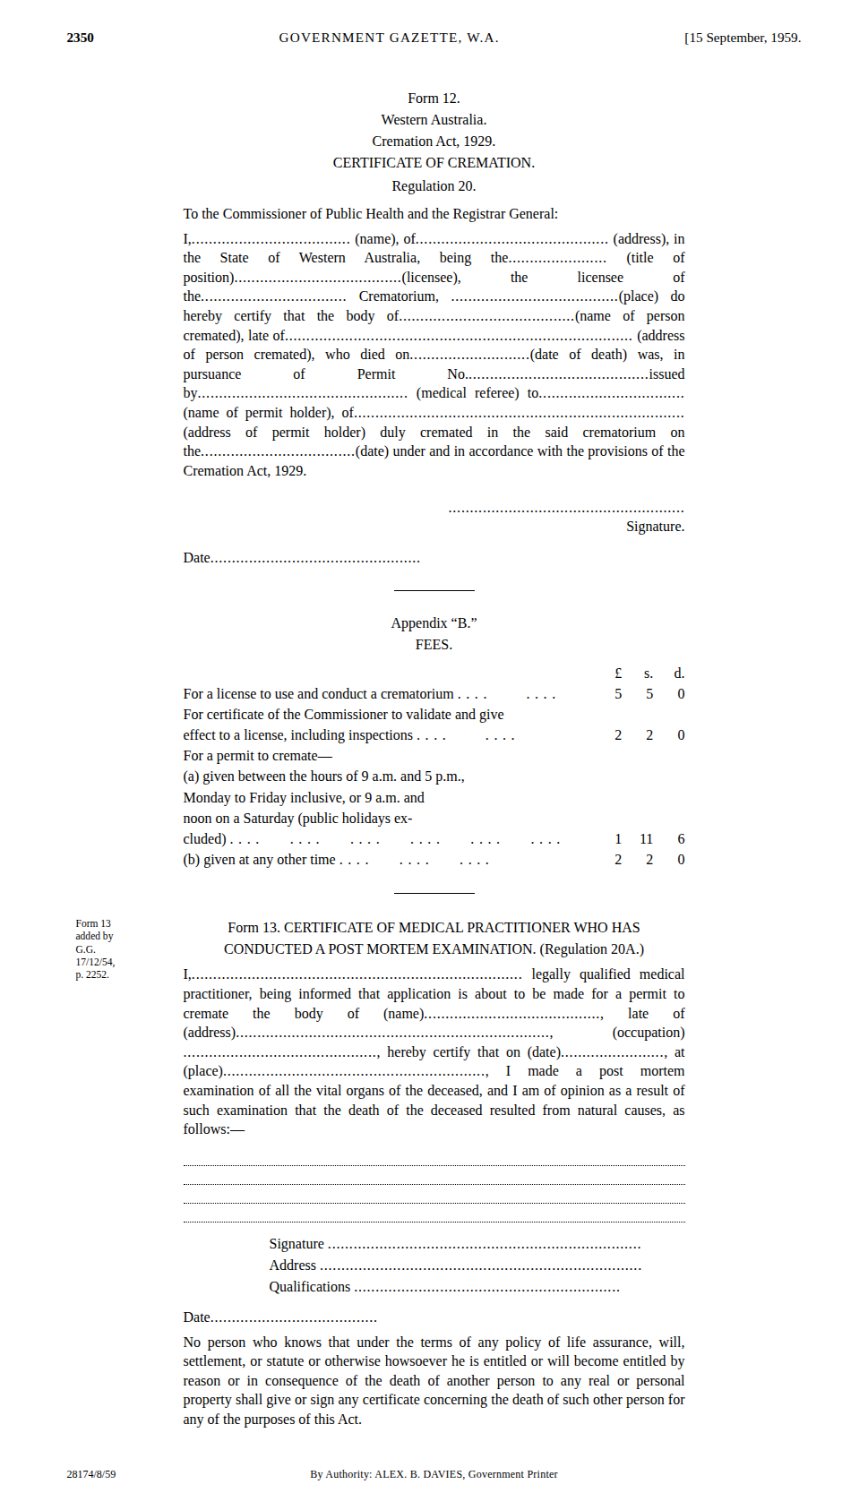2350 GOVERNMENT GAZETTE, W.A. [15 September, 1959.
Form 12. Western Australia. Cremation Act, 1929. Certificate of Cremation.
Regulation 20.
To the Commissioner of Public Health and the Registrar General:
I,..................................... (name), of............................................. (address), in the State of Western Australia, being the....................... (title of position).......................................(licensee), the licensee of the.................................. Crematorium, .......................................(place) do hereby certify that the body of.........................................(name of person cremated), late of................................................................................. (address of person cremated), who died on............................(date of death) was, in pursuance of Permit No........................................... issued by................................................. (medical referee) to.................................. (name of permit holder), of............................................................................. (address of permit holder) duly cremated in the said crematorium on the....................................(date) under and in accordance with the provisions of the Cremation Act, 1929.
.......................................................
Signature.
Date.................................................
Appendix “B.”
FEES.
| | £ | s. | d. |
| For a license to use and conduct a crematorium .... .... | 5 | 5 | 0 |
| For certificate of the Commissioner to validate and give | | | |
| effect to a license, including inspections .... .... | 2 | 2 | 0 |
| For a permit to cremate— | | | |
| (a) given between the hours of 9 a.m. and 5 p.m., | | | |
| Monday to Friday inclusive, or 9 a.m. and | | | |
| noon on a Saturday (public holidays ex- | | | |
| cluded) .... .... .... .... .... .... | 1 | 11 | 6 |
| (b) given at any other time .... .... .... | 2 | 2 | 0 |
Form 13
added by
G.G.
17/12/54,
p. 2252.
Form 13. Certificate of Medical Practitioner who has Conducted a Post Mortem Examination. (Regulation 20A.)
I,............................................................................. legally qualified medical practitioner, being informed that application is about to be made for a permit to cremate the body of (name)........................................., late of (address)........................................................................., (occupation) ............................................., hereby certify that on (date)........................, at (place)............................................................., I made a post mortem examination of all the vital organs of the deceased, and I am of opinion as a result of such examination that the death of the deceased resulted from natural causes, as follows:—
Signature .........................................................................
Address ...........................................................................
Qualifications ..............................................................
Date.......................................
No person who knows that under the terms of any policy of life assurance, will, settlement, or statute or otherwise howsoever he is entitled or will become entitled by reason or in consequence of the death of another person to any real or personal property shall give or sign any certificate concerning the death of such other person for any of the purposes of this Act.
28174/8/59 By Authority: ALEX. B. DAVIES, Government Printer 28174/8/59